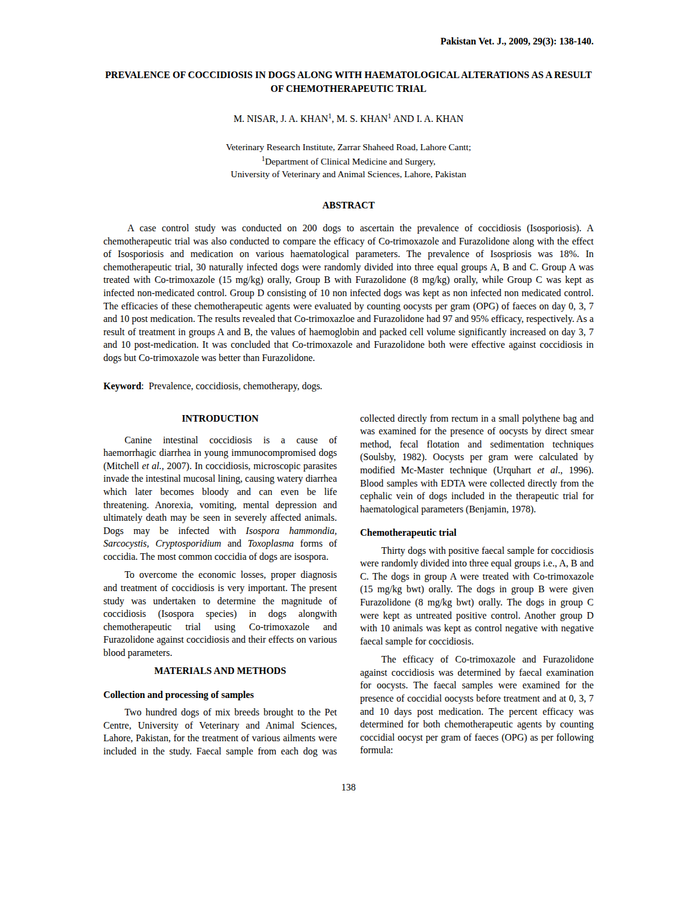Pakistan Vet. J., 2009, 29(3): 138-140.
Prevalence of Coccidiosis in Dogs Along with Haematological Alterations as a Result of Chemotherapeutic Trial
M. NISAR, J. A. KHAN1, M. S. KHAN1 AND I. A. KHAN
Veterinary Research Institute, Zarrar Shaheed Road, Lahore Cantt;
1Department of Clinical Medicine and Surgery,
University of Veterinary and Animal Sciences, Lahore, Pakistan
Abstract
A case control study was conducted on 200 dogs to ascertain the prevalence of coccidiosis (Isosporiosis). A chemotherapeutic trial was also conducted to compare the efficacy of Co-trimoxazole and Furazolidone along with the effect of Isosporiosis and medication on various haematological parameters. The prevalence of Isospriosis was 18%. In chemotherapeutic trial, 30 naturally infected dogs were randomly divided into three equal groups A, B and C. Group A was treated with Co-trimoxazole (15 mg/kg) orally, Group B with Furazolidone (8 mg/kg) orally, while Group C was kept as infected non-medicated control. Group D consisting of 10 non infected dogs was kept as non infected non medicated control. The efficacies of these chemotherapeutic agents were evaluated by counting oocysts per gram (OPG) of faeces on day 0, 3, 7 and 10 post medication. The results revealed that Co-trimoxazloe and Furazolidone had 97 and 95% efficacy, respectively. As a result of treatment in groups A and B, the values of haemoglobin and packed cell volume significantly increased on day 3, 7 and 10 post-medication. It was concluded that Co-trimoxazole and Furazolidone both were effective against coccidiosis in dogs but Co-trimoxazole was better than Furazolidone.
Keyword: Prevalence, coccidiosis, chemotherapy, dogs.
Introduction
Canine intestinal coccidiosis is a cause of haemorrhagic diarrhea in young immunocompromised dogs (Mitchell et al., 2007). In coccidiosis, microscopic parasites invade the intestinal mucosal lining, causing watery diarrhea which later becomes bloody and can even be life threatening. Anorexia, vomiting, mental depression and ultimately death may be seen in severely affected animals. Dogs may be infected with Isospora hammondia, Sarcocystis, Cryptosporidium and Toxoplasma forms of coccidia. The most common coccidia of dogs are isospora.
To overcome the economic losses, proper diagnosis and treatment of coccidiosis is very important. The present study was undertaken to determine the magnitude of coccidiosis (Isospora species) in dogs alongwith chemotherapeutic trial using Co-trimoxazole and Furazolidone against coccidiosis and their effects on various blood parameters.
Materials and Methods
Collection and processing of samples
Two hundred dogs of mix breeds brought to the Pet Centre, University of Veterinary and Animal Sciences, Lahore, Pakistan, for the treatment of various ailments were included in the study. Faecal sample from each dog was collected directly from rectum in a small polythene bag and was examined for the presence of oocysts by direct smear method, fecal flotation and sedimentation techniques (Soulsby, 1982). Oocysts per gram were calculated by modified Mc-Master technique (Urquhart et al., 1996). Blood samples with EDTA were collected directly from the cephalic vein of dogs included in the therapeutic trial for haematological parameters (Benjamin, 1978).
Chemotherapeutic trial
Thirty dogs with positive faecal sample for coccidiosis were randomly divided into three equal groups i.e., A, B and C. The dogs in group A were treated with Co-trimoxazole (15 mg/kg bwt) orally. The dogs in group B were given Furazolidone (8 mg/kg bwt) orally. The dogs in group C were kept as untreated positive control. Another group D with 10 animals was kept as control negative with negative faecal sample for coccidiosis.
The efficacy of Co-trimoxazole and Furazolidone against coccidiosis was determined by faecal examination for oocysts. The faecal samples were examined for the presence of coccidial oocysts before treatment and at 0, 3, 7 and 10 days post medication. The percent efficacy was determined for both chemotherapeutic agents by counting coccidial oocyst per gram of faeces (OPG) as per following formula:
138